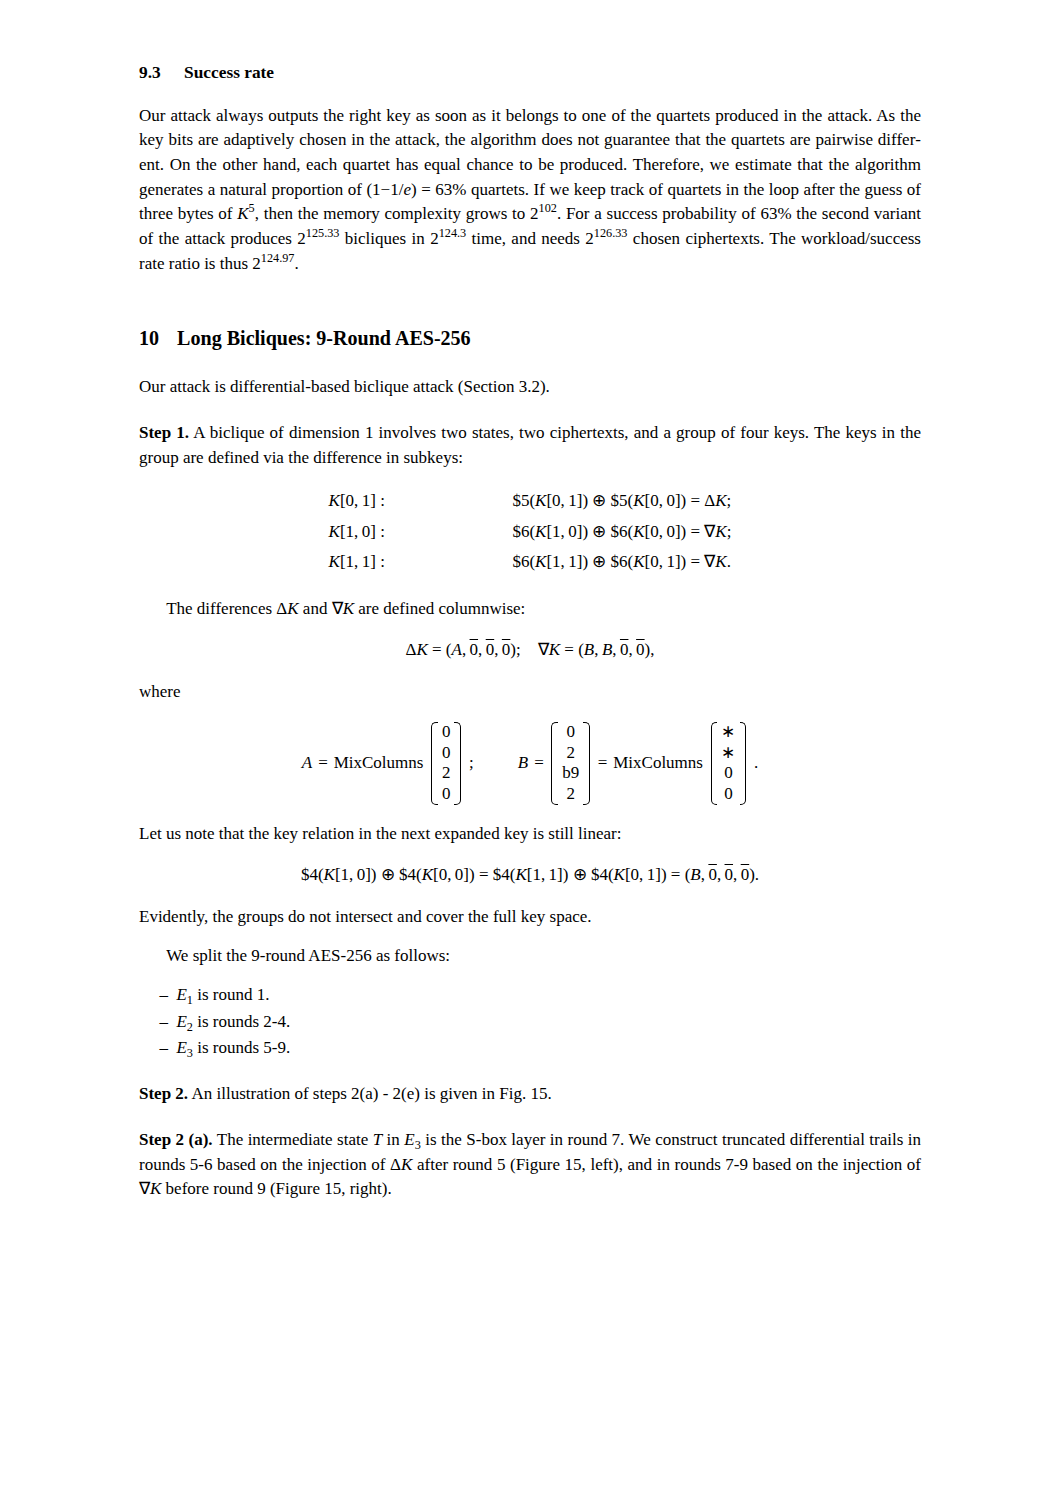9.3 Success rate
Our attack always outputs the right key as soon as it belongs to one of the quartets produced in the attack. As the key bits are adaptively chosen in the attack, the algorithm does not guarantee that the quartets are pairwise different. On the other hand, each quartet has equal chance to be produced. Therefore, we estimate that the algorithm generates a natural proportion of (1−1/e) = 63% quartets. If we keep track of quartets in the loop after the guess of three bytes of K5, then the memory complexity grows to 2102. For a success probability of 63% the second variant of the attack produces 2125.33 bicliques in 2124.3 time, and needs 2126.33 chosen ciphertexts. The workload/success rate ratio is thus 2124.97.
10 Long Bicliques: 9-Round AES-256
Our attack is differential-based biclique attack (Section 3.2).
Step 1. A biclique of dimension 1 involves two states, two ciphertexts, and a group of four keys. The keys in the group are defined via the difference in subkeys:
| K [0, 1] : | $5( K [0, 1]) ⊕ $5( K [0, 0]) = Δ K ; |
| K [1, 0] : | $6( K [1, 0]) ⊕ $6( K [0, 0]) = ∇ K ; |
| K [1, 1] : | $6( K [1, 1]) ⊕ $6( K [0, 1]) = ∇ K . |
The differences ΔK and ∇K are defined columnwise:
ΔK = (A, 0, 0, 0); ∇K = (B, B, 0, 0),
where
A = MixColumns
| 0 |
| 0 |
| 2 |
| 0 |
; B =
| 0 |
| 2 |
| b9 |
| 2 |
= MixColumns
| ∗ |
| ∗ |
| 0 |
| 0 |
.
Let us note that the key relation in the next expanded key is still linear:
$4(K[1, 0]) ⊕ $4(K[0, 0]) = $4(K[1, 1]) ⊕ $4(K[0, 1]) = (B, 0, 0, 0).
Evidently, the groups do not intersect and cover the full key space.
We split the 9-round AES-256 as follows:
E1 is round 1.
E2 is rounds 2-4.
E3 is rounds 5-9.
Step 2. An illustration of steps 2(a) - 2(e) is given in Fig. 15.
Step 2 (a). The intermediate state T in E3 is the S-box layer in round 7. We construct truncated differential trails in rounds 5-6 based on the injection of ΔK after round 5 (Figure 15, left), and in rounds 7-9 based on the injection of ∇K before round 9 (Figure 15, right).